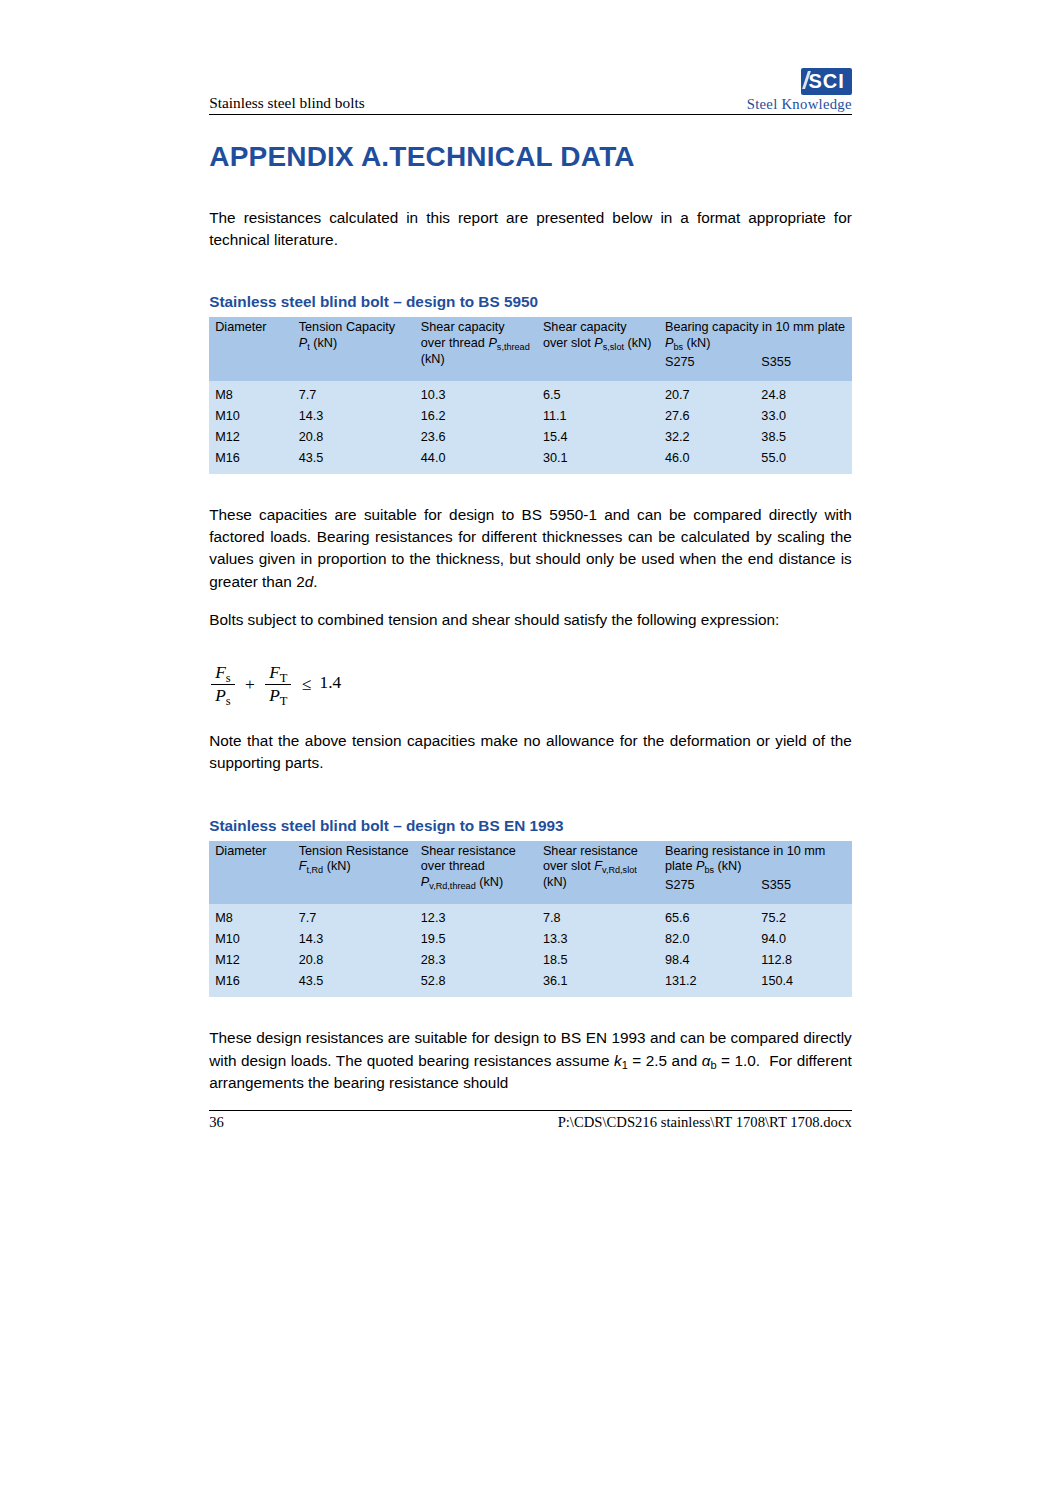Stainless steel blind bolts
SCI
Steel Knowledge
APPENDIX A. TECHNICAL DATA
The resistances calculated in this report are presented below in a format appropriate for technical literature.
Stainless steel blind bolt – design to BS 5950
| Diameter | Tension Capacity P t (kN) | Shear capacity over thread P s,thread (kN) | Shear capacity over slot P s,slot (kN) | Bearing capacity in 10 mm plate P bs (kN) |
| --- | --- | --- | --- | --- |
| S275 | S355 |
| M8 | 7.7 | 10.3 | 6.5 | 20.7 | 24.8 |
| M10 | 14.3 | 16.2 | 11.1 | 27.6 | 33.0 |
| M12 | 20.8 | 23.6 | 15.4 | 32.2 | 38.5 |
| M16 | 43.5 | 44.0 | 30.1 | 46.0 | 55.0 |
These capacities are suitable for design to BS 5950-1 and can be compared directly with factored loads. Bearing resistances for different thicknesses can be calculated by scaling the values given in proportion to the thickness, but should only be used when the end distance is greater than 2d.
Bolts subject to combined tension and shear should satisfy the following expression:
Fs Ps + FT PT ≤ 1.4
Note that the above tension capacities make no allowance for the deformation or yield of the supporting parts.
Stainless steel blind bolt – design to BS EN 1993
| Diameter | Tension Resistance F t,Rd (kN) | Shear resistance over thread P v,Rd,thread (kN) | Shear resistance over slot F v,Rd,slot (kN) | Bearing resistance in 10 mm plate P bs (kN) |
| --- | --- | --- | --- | --- |
| S275 | S355 |
| M8 | 7.7 | 12.3 | 7.8 | 65.6 | 75.2 |
| M10 | 14.3 | 19.5 | 13.3 | 82.0 | 94.0 |
| M12 | 20.8 | 28.3 | 18.5 | 98.4 | 112.8 |
| M16 | 43.5 | 52.8 | 36.1 | 131.2 | 150.4 |
These design resistances are suitable for design to BS EN 1993 and can be compared directly with design loads. The quoted bearing resistances assume k1 = 2.5 and αb = 1.0. For different arrangements the bearing resistance should
36
P:\CDS\CDS216 stainless\RT 1708\RT 1708.docx